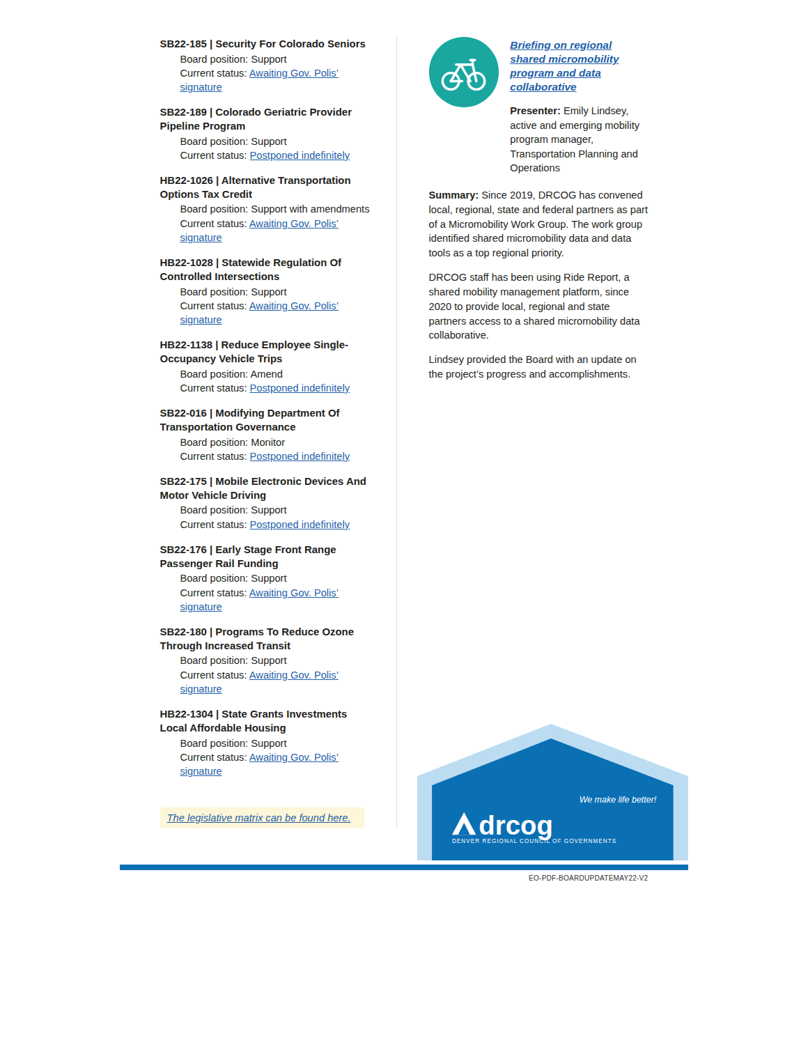SB22-185 | Security For Colorado Seniors
Board position: Support
Current status: Awaiting Gov. Polis’ signature
SB22-189 | Colorado Geriatric Provider Pipeline Program
Board position: Support
Current status: Postponed indefinitely
HB22-1026 | Alternative Transportation Options Tax Credit
Board position: Support with amendments
Current status: Awaiting Gov. Polis’ signature
HB22-1028 | Statewide Regulation Of Controlled Intersections
Board position: Support
Current status: Awaiting Gov. Polis’ signature
HB22-1138 | Reduce Employee Single-Occupancy Vehicle Trips
Board position: Amend
Current status: Postponed indefinitely
SB22-016 | Modifying Department Of Transportation Governance
Board position: Monitor
Current status: Postponed indefinitely
SB22-175 | Mobile Electronic Devices And Motor Vehicle Driving
Board position: Support
Current status: Postponed indefinitely
SB22-176 | Early Stage Front Range Passenger Rail Funding
Board position: Support
Current status: Awaiting Gov. Polis’ signature
SB22-180 | Programs To Reduce Ozone Through Increased Transit
Board position: Support
Current status: Awaiting Gov. Polis’ signature
HB22-1304 | State Grants Investments Local Affordable Housing
Board position: Support
Current status: Awaiting Gov. Polis’ signature
The legislative matrix can be found here.
Briefing on regional shared micromobility program and data collaborative
Presenter: Emily Lindsey, active and emerging mobility program manager, Transportation Planning and Operations
Summary: Since 2019, DRCOG has convened local, regional, state and federal partners as part of a Micromobility Work Group. The work group identified shared micromobility data and data tools as a top regional priority.
DRCOG staff has been using Ride Report, a shared mobility management platform, since 2020 to provide local, regional and state partners access to a shared micromobility data collaborative.
Lindsey provided the Board with an update on the project’s progress and accomplishments.
We make life better! drcog DENVER REGIONAL COUNCIL OF GOVERNMENTS
EO-PDF-BOARDUPDATEMAY22-V2